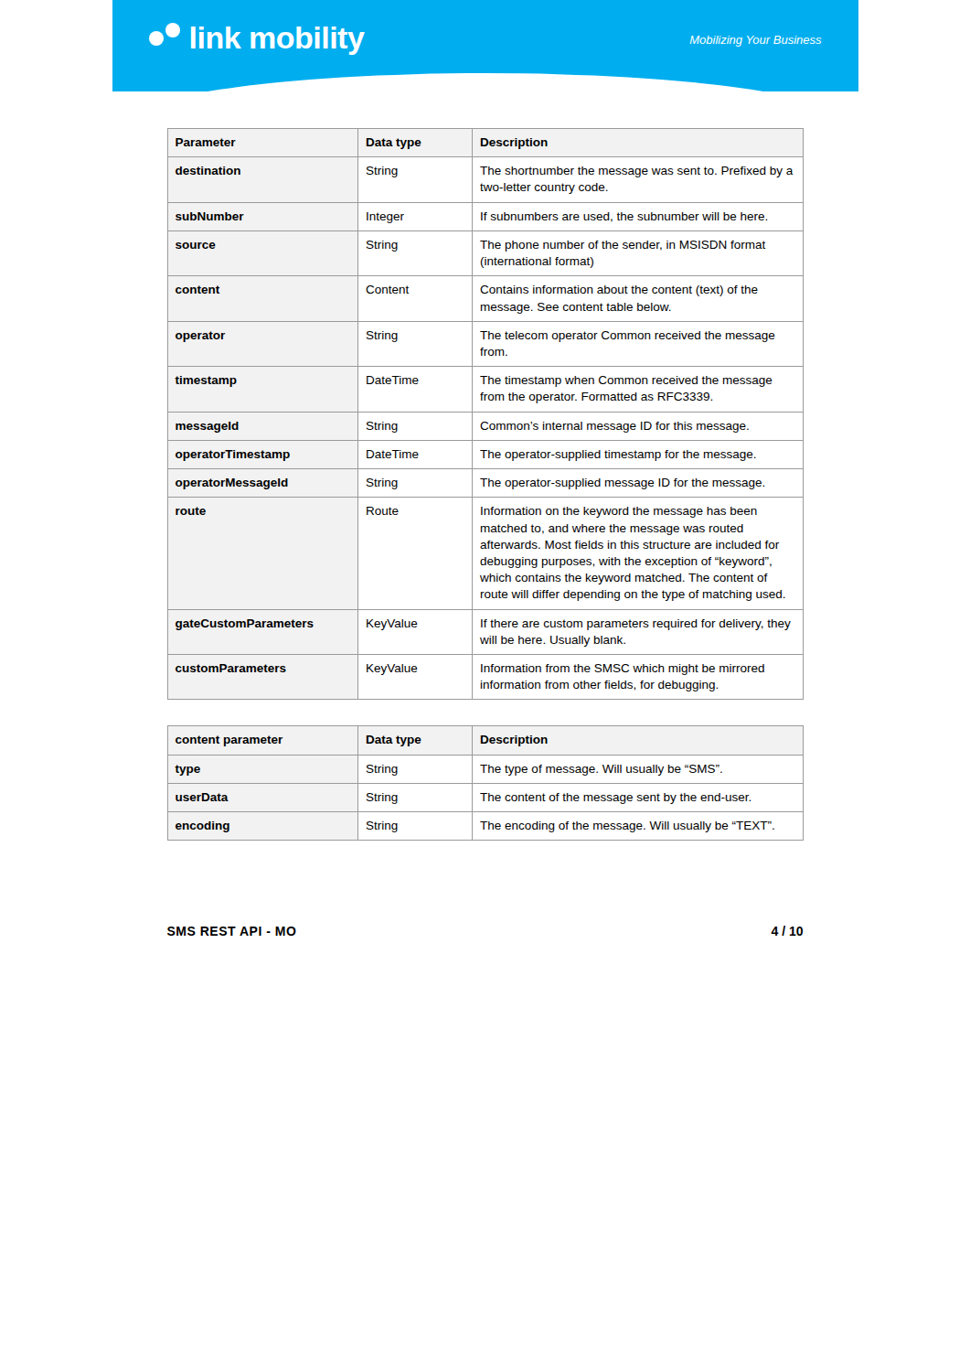link mobility
Mobilizing Your Business
| Parameter | Data type | Description |
| --- | --- | --- |
| destination | String | The shortnumber the message was sent to. Prefixed by a two-letter country code. |
| subNumber | Integer | If subnumbers are used, the subnumber will be here. |
| source | String | The phone number of the sender, in MSISDN format (international format) |
| content | Content | Contains information about the content (text) of the message. See content table below. |
| operator | String | The telecom operator Common received the message from. |
| timestamp | DateTime | The timestamp when Common received the message from the operator. Formatted as RFC3339. |
| messageId | String | Common’s internal message ID for this message. |
| operatorTimestamp | DateTime | The operator-supplied timestamp for the message. |
| operatorMessageId | String | The operator-supplied message ID for the message. |
| route | Route | Information on the keyword the message has been matched to, and where the message was routed afterwards. Most fields in this structure are included for debugging purposes, with the exception of “keyword”, which contains the keyword matched. The content of route will differ depending on the type of matching used. |
| gateCustomParameters | KeyValue | If there are custom parameters required for delivery, they will be here. Usually blank. |
| customParameters | KeyValue | Information from the SMSC which might be mirrored information from other fields, for debugging. |
| content parameter | Data type | Description |
| --- | --- | --- |
| type | String | The type of message. Will usually be “SMS”. |
| userData | String | The content of the message sent by the end-user. |
| encoding | String | The encoding of the message. Will usually be “TEXT”. |
SMS REST API - MO
4 / 10